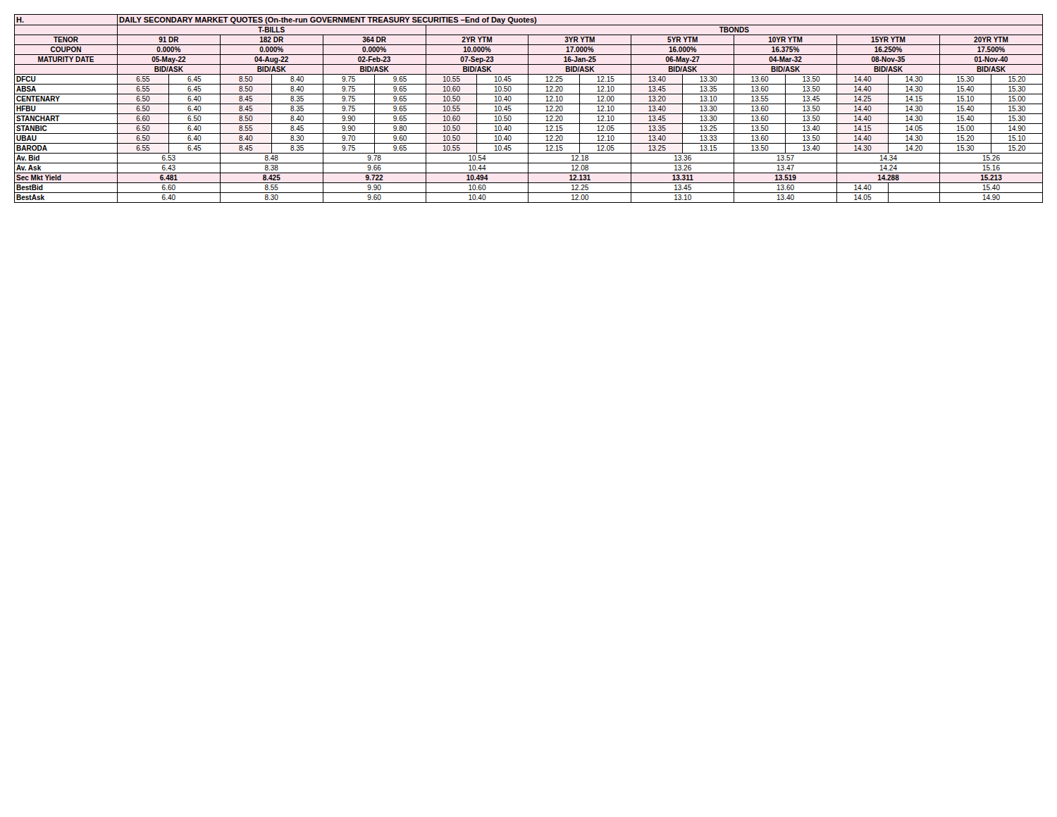| H. | DAILY SECONDARY MARKET QUOTES (On-the-run GOVERNMENT TREASURY SECURITIES –End of Day Quotes) |
| | T-BILLS | TBONDS |
| TENOR | 91 DR | 182 DR | 364 DR | 2YR YTM | 3YR YTM | 5YR YTM | 10YR YTM | 15YR YTM | 20YR YTM |
| COUPON | 0.000% | 0.000% | 0.000% | 10.000% | 17.000% | 16.000% | 16.375% | 16.250% | 17.500% |
| MATURITY DATE | 05-May-22 | 04-Aug-22 | 02-Feb-23 | 07-Sep-23 | 16-Jan-25 | 06-May-27 | 04-Mar-32 | 08-Nov-35 | 01-Nov-40 |
| | BID/ASK | BID/ASK | BID/ASK | BID/ASK | BID/ASK | BID/ASK | BID/ASK | BID/ASK | BID/ASK |
| DFCU | 6.55 | 6.45 | 8.50 | 8.40 | 9.75 | 9.65 | 10.55 | 10.45 | 12.25 | 12.15 | 13.40 | 13.30 | 13.60 | 13.50 | 14.40 | 14.30 | 15.30 | 15.20 |
| ABSA | 6.55 | 6.45 | 8.50 | 8.40 | 9.75 | 9.65 | 10.60 | 10.50 | 12.20 | 12.10 | 13.45 | 13.35 | 13.60 | 13.50 | 14.40 | 14.30 | 15.40 | 15.30 |
| CENTENARY | 6.50 | 6.40 | 8.45 | 8.35 | 9.75 | 9.65 | 10.50 | 10.40 | 12.10 | 12.00 | 13.20 | 13.10 | 13.55 | 13.45 | 14.25 | 14.15 | 15.10 | 15.00 |
| HFBU | 6.50 | 6.40 | 8.45 | 8.35 | 9.75 | 9.65 | 10.55 | 10.45 | 12.20 | 12.10 | 13.40 | 13.30 | 13.60 | 13.50 | 14.40 | 14.30 | 15.40 | 15.30 |
| STANCHART | 6.60 | 6.50 | 8.50 | 8.40 | 9.90 | 9.65 | 10.60 | 10.50 | 12.20 | 12.10 | 13.45 | 13.30 | 13.60 | 13.50 | 14.40 | 14.30 | 15.40 | 15.30 |
| STANBIC | 6.50 | 6.40 | 8.55 | 8.45 | 9.90 | 9.80 | 10.50 | 10.40 | 12.15 | 12.05 | 13.35 | 13.25 | 13.50 | 13.40 | 14.15 | 14.05 | 15.00 | 14.90 |
| UBAU | 6.50 | 6.40 | 8.40 | 8.30 | 9.70 | 9.60 | 10.50 | 10.40 | 12.20 | 12.10 | 13.40 | 13.33 | 13.60 | 13.50 | 14.40 | 14.30 | 15.20 | 15.10 |
| BARODA | 6.55 | 6.45 | 8.45 | 8.35 | 9.75 | 9.65 | 10.55 | 10.45 | 12.15 | 12.05 | 13.25 | 13.15 | 13.50 | 13.40 | 14.30 | 14.20 | 15.30 | 15.20 |
| Av. Bid | 6.53 | 8.48 | 9.78 | 10.54 | 12.18 | 13.36 | 13.57 | 14.34 | 15.26 |
| Av. Ask | 6.43 | 8.38 | 9.66 | 10.44 | 12.08 | 13.26 | 13.47 | 14.24 | 15.16 |
| Sec Mkt Yield | 6.481 | 8.425 | 9.722 | 10.494 | 12.131 | 13.311 | 13.519 | 14.288 | 15.213 |
| BestBid | 6.60 | 8.55 | 9.90 | 10.60 | 12.25 | 13.45 | 13.60 | 14.40 | | 15.40 |
| BestAsk | 6.40 | 8.30 | 9.60 | 10.40 | 12.00 | 13.10 | 13.40 | 14.05 | | 14.90 |